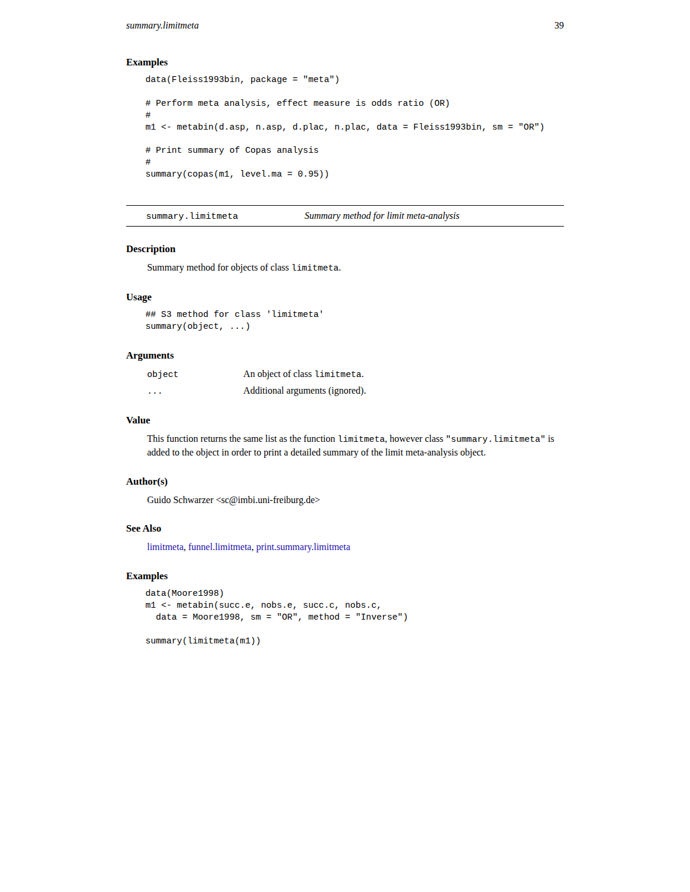summary.limitmeta 39
Examples
data(Fleiss1993bin, package = "meta")

# Perform meta analysis, effect measure is odds ratio (OR)
#
m1 <- metabin(d.asp, n.asp, d.plac, n.plac, data = Fleiss1993bin, sm = "OR")

# Print summary of Copas analysis
#
summary(copas(m1, level.ma = 0.95))
summary.limitmeta Summary method for limit meta-analysis
Description
Summary method for objects of class limitmeta.
Usage
## S3 method for class 'limitmeta'
summary(object, ...)
Arguments
object
An object of class limitmeta.
...
Additional arguments (ignored).
Value
This function returns the same list as the function limitmeta, however class "summary.limitmeta" is added to the object in order to print a detailed summary of the limit meta-analysis object.
Author(s)
Guido Schwarzer <sc@imbi.uni-freiburg.de>
See Also
limitmeta, funnel.limitmeta, print.summary.limitmeta
Examples
data(Moore1998)
m1 <- metabin(succ.e, nobs.e, succ.c, nobs.c,
  data = Moore1998, sm = "OR", method = "Inverse")

summary(limitmeta(m1))